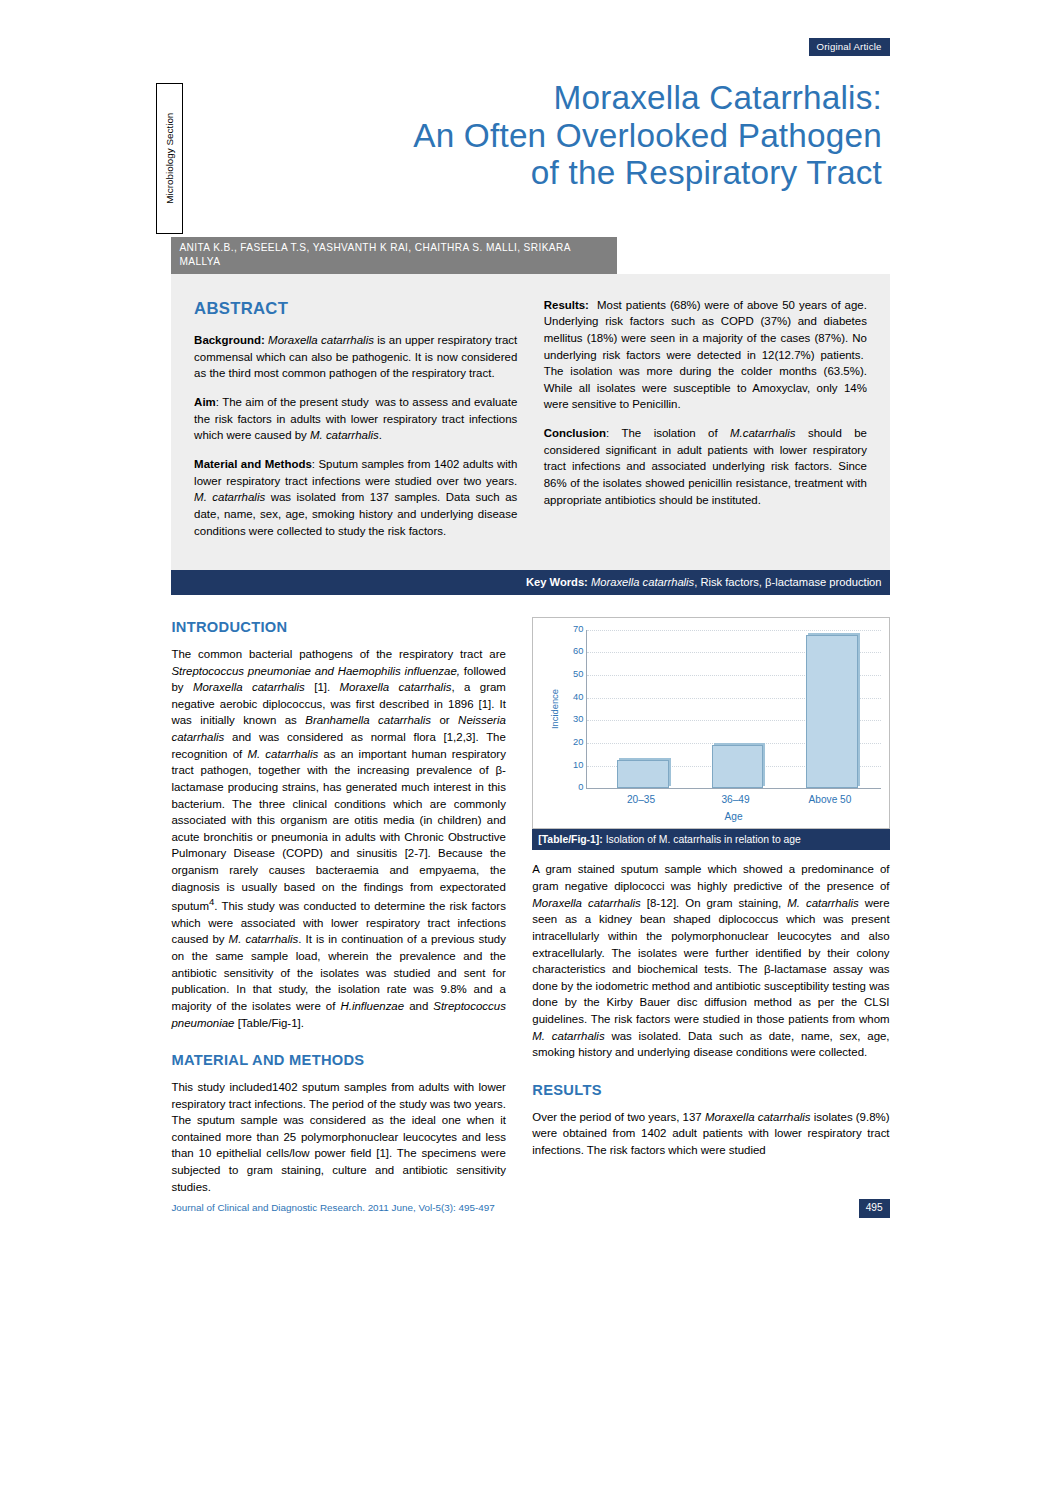Original Article
Microbiology Section
Moraxella Catarrhalis:
An Often Overlooked Pathogen
of the Respiratory Tract
ANITA K.B., FASEELA T.S, YASHVANTH K RAI, CHAITHRA S. MALLI, SRIKARA MALLYA
ABSTRACT
Background: Moraxella catarrhalis is an upper respiratory tract commensal which can also be pathogenic. It is now considered as the third most common pathogen of the respiratory tract.
Aim: The aim of the present study was to assess and evaluate the risk factors in adults with lower respiratory tract infections which were caused by M. catarrhalis.
Material and Methods: Sputum samples from 1402 adults with lower respiratory tract infections were studied over two years. M. catarrhalis was isolated from 137 samples. Data such as date, name, sex, age, smoking history and underlying disease conditions were collected to study the risk factors.
Results: Most patients (68%) were of above 50 years of age. Underlying risk factors such as COPD (37%) and diabetes mellitus (18%) were seen in a majority of the cases (87%). No underlying risk factors were detected in 12(12.7%) patients. The isolation was more during the colder months (63.5%). While all isolates were susceptible to Amoxyclav, only 14% were sensitive to Penicillin.
Conclusion: The isolation of M.catarrhalis should be considered significant in adult patients with lower respiratory tract infections and associated underlying risk factors. Since 86% of the isolates showed penicillin resistance, treatment with appropriate antibiotics should be instituted.
Key Words: Moraxella catarrhalis, Risk factors, β-lactamase production
INTRODUCTION
The common bacterial pathogens of the respiratory tract are Streptococcus pneumoniae and Haemophilis influenzae, followed by Moraxella catarrhalis [1]. Moraxella catarrhalis, a gram negative aerobic diplococcus, was first described in 1896 [1]. It was initially known as Branhamella catarrhalis or Neisseria catarrhalis and was considered as normal flora [1,2,3]. The recognition of M. catarrhalis as an important human respiratory tract pathogen, together with the increasing prevalence of β-lactamase producing strains, has generated much interest in this bacterium. The three clinical conditions which are commonly associated with this organism are otitis media (in children) and acute bronchitis or pneumonia in adults with Chronic Obstructive Pulmonary Disease (COPD) and sinusitis [2-7]. Because the organism rarely causes bacteraemia and empyaema, the diagnosis is usually based on the findings from expectorated sputum4. This study was conducted to determine the risk factors which were associated with lower respiratory tract infections caused by M. catarrhalis. It is in continuation of a previous study on the same sample load, wherein the prevalence and the antibiotic sensitivity of the isolates was studied and sent for publication. In that study, the isolation rate was 9.8% and a majority of the isolates were of H.influenzae and Streptococcus pneumoniae [Table/Fig-1].
MATERIAL AND METHODS
This study included1402 sputum samples from adults with lower respiratory tract infections. The period of the study was two years. The sputum sample was considered as the ideal one when it contained more than 25 polymorphonuclear leucocytes and less than 10 epithelial cells/low power field [1]. The specimens were subjected to gram staining, culture and antibiotic sensitivity studies.
Incidence
70 60 50 40 30 20 10 0
20–35 36–49 Above 50
Age
[Table/Fig-1]: Isolation of M. catarrhalis in relation to age
A gram stained sputum sample which showed a predominance of gram negative diplococci was highly predictive of the presence of Moraxella catarrhalis [8-12]. On gram staining, M. catarrhalis were seen as a kidney bean shaped diplococcus which was present intracellularly within the polymorphonuclear leucocytes and also extracellularly. The isolates were further identified by their colony characteristics and biochemical tests. The β-lactamase assay was done by the iodometric method and antibiotic susceptibility testing was done by the Kirby Bauer disc diffusion method as per the CLSI guidelines. The risk factors were studied in those patients from whom M. catarrhalis was isolated. Data such as date, name, sex, age, smoking history and underlying disease conditions were collected.
RESULTS
Over the period of two years, 137 Moraxella catarrhalis isolates (9.8%) were obtained from 1402 adult patients with lower respiratory tract infections. The risk factors which were studied
Journal of Clinical and Diagnostic Research. 2011 June, Vol-5(3): 495-497
495